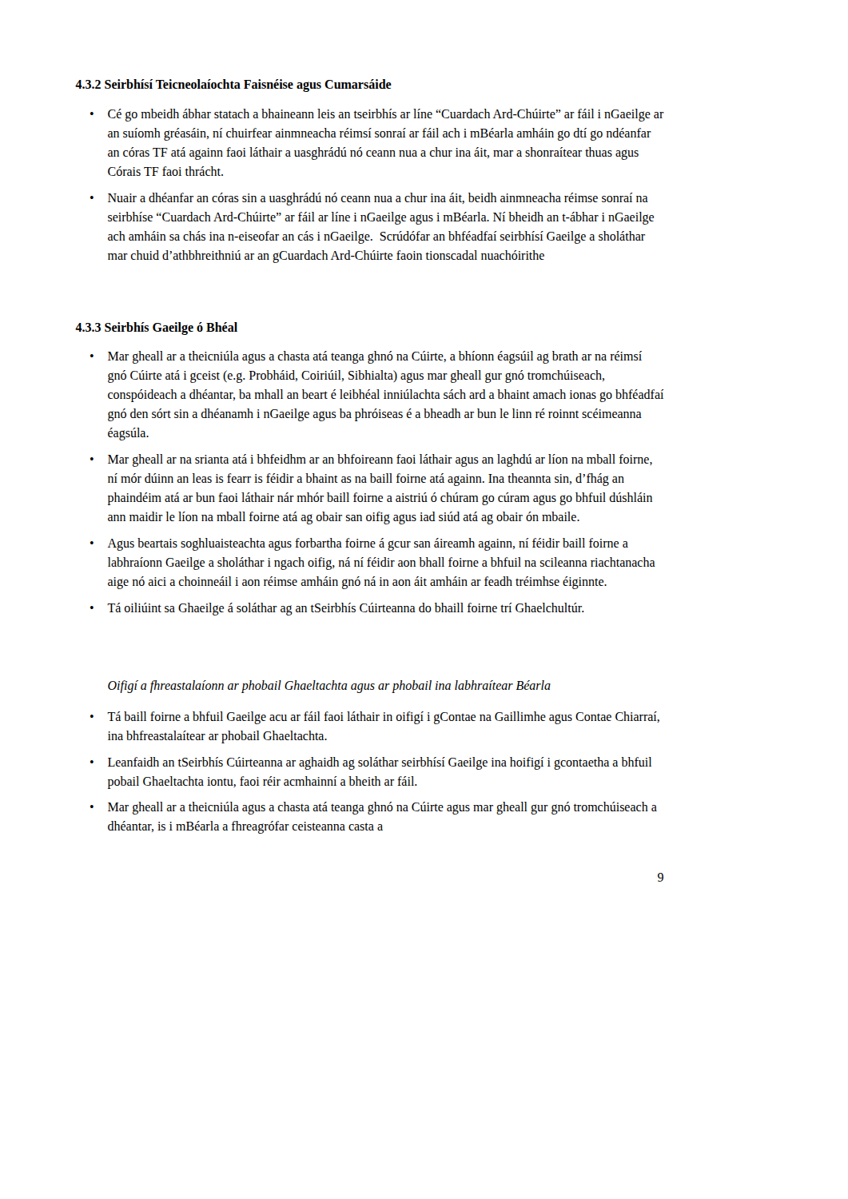4.3.2 Seirbhísí Teicneolaíochta Faisnéise agus Cumarsáide
Cé go mbeidh ábhar statach a bhaineann leis an tseirbhís ar líne “Cuardach Ard-Chúirte” ar fáil i nGaeilge ar an suíomh gréasáin, ní chuirfear ainmneacha réimsí sonraí ar fáil ach i mBéarla amháin go dtí go ndéanfar an córas TF atá againn faoi láthair a uasghrádú nó ceann nua a chur ina áit, mar a shonraítear thuas agus Córais TF faoi thrácht.
Nuair a dhéanfar an córas sin a uasghrádú nó ceann nua a chur ina áit, beidh ainmneacha réimse sonraí na seirbhíse “Cuardach Ard-Chúirte” ar fáil ar líne i nGaeilge agus i mBéarla. Ní bheidh an t-ábhar i nGaeilge ach amháin sa chás ina n-eiseofar an cás i nGaeilge. Scrúdófar an bhféadfaí seirbhísí Gaeilge a sholáthar mar chuid d’athbhreithniú ar an gCuardach Ard-Chúirte faoin tionscadal nuachóirithe
4.3.3 Seirbhís Gaeilge ó Bhéal
Mar gheall ar a theicniúla agus a chasta atá teanga ghnó na Cúirte, a bhíonn éagsúil ag brath ar na réimsí gnó Cúirte atá i gceist (e.g. Probháid, Coiriúil, Sibhialta) agus mar gheall gur gnó tromchúiseach, conspóideach a dhéantar, ba mhall an beart é leibhéal inniúlachta sách ard a bhaint amach ionas go bhféadfaí gnó den sórt sin a dhéanamh i nGaeilge agus ba phróiseas é a bheadh ar bun le linn ré roinnt scéimeanna éagsúla.
Mar gheall ar na srianta atá i bhfeidhm ar an bhfoireann faoi láthair agus an laghdú ar líon na mball foirne, ní mór dúinn an leas is fearr is féidir a bhaint as na baill foirne atá againn. Ina theannta sin, d’fhág an phaindéim atá ar bun faoi láthair nár mhór baill foirne a aistriú ó chúram go cúram agus go bhfuil dúshláin ann maidir le líon na mball foirne atá ag obair san oifig agus iad siúd atá ag obair ón mbaile.
Agus beartais soghluaisteachta agus forbartha foirne á gcur san áireamh againn, ní féidir baill foirne a labhraíonn Gaeilge a sholáthar i ngach oifig, ná ní féidir aon bhall foirne a bhfuil na scileanna riachtanacha aige nó aici a choinneáil i aon réimse amháin gnó ná in aon áit amháin ar feadh tréimhse éiginnte.
Tá oiliúint sa Ghaeilge á soláthar ag an tSeirbhís Cúirteanna do bhaill foirne trí Ghaelchultúr.
Oifigí a fhreastalaíonn ar phobail Ghaeltachta agus ar phobail ina labhraítear Béarla
Tá baill foirne a bhfuil Gaeilge acu ar fáil faoi láthair in oifigí i gContae na Gaillimhe agus Contae Chiarraí, ina bhfreastalaítear ar phobail Ghaeltachta.
Leanfaidh an tSeirbhís Cúirteanna ar aghaidh ag soláthar seirbhísí Gaeilge ina hoifigí i gcontaetha a bhfuil pobail Ghaeltachta iontu, faoi réir acmhainní a bheith ar fáil.
Mar gheall ar a theicniúla agus a chasta atá teanga ghnó na Cúirte agus mar gheall gur gnó tromchúiseach a dhéantar, is i mBéarla a fhreagrófar ceisteanna casta a
9